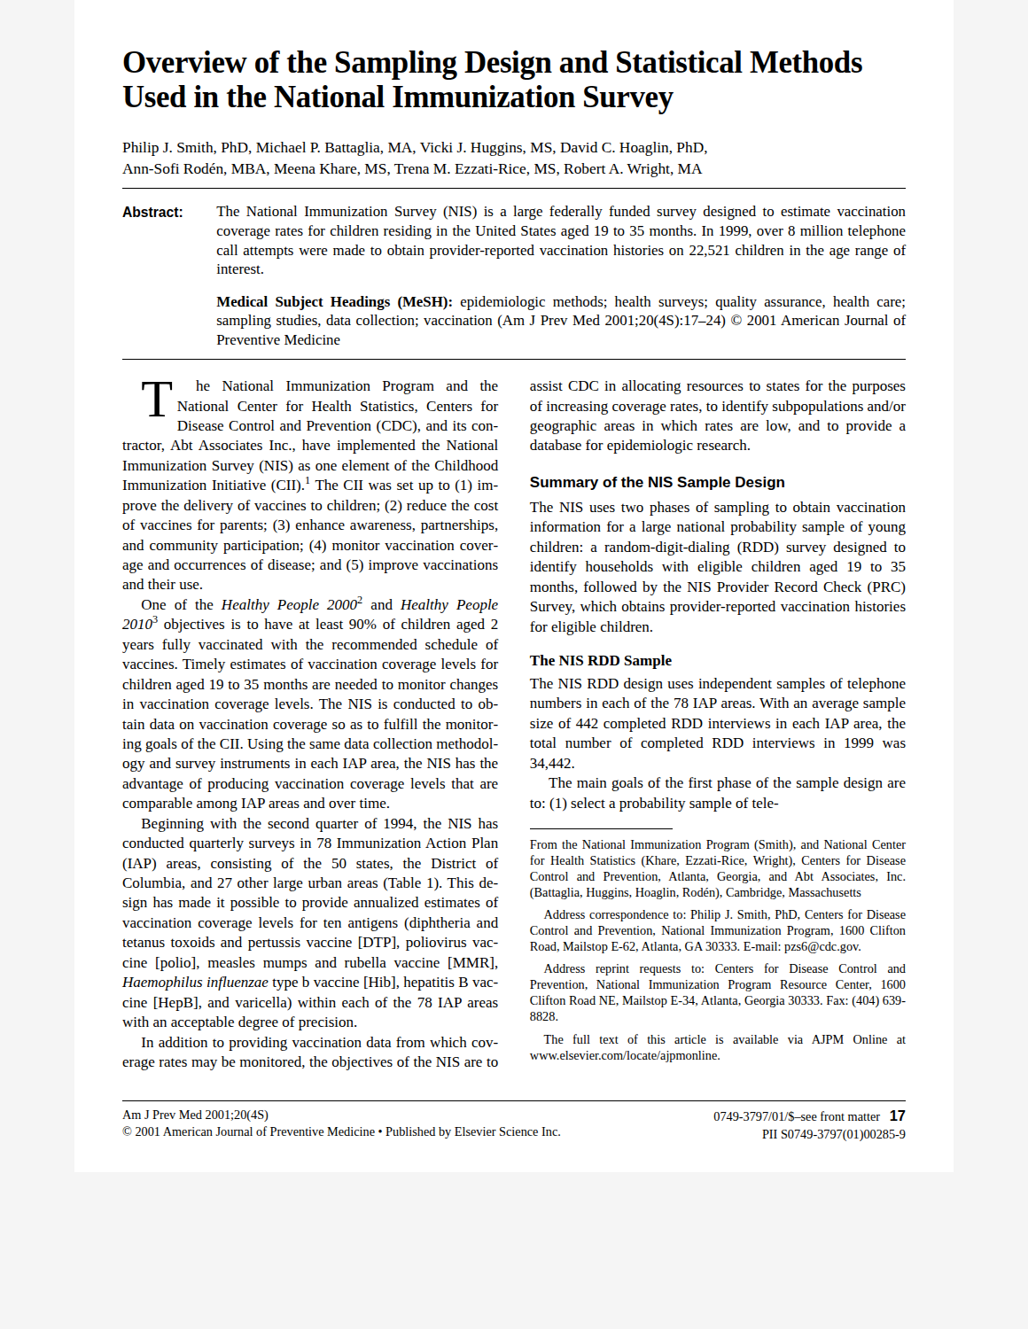Overview of the Sampling Design and Statistical Methods Used in the National Immunization Survey
Philip J. Smith, PhD, Michael P. Battaglia, MA, Vicki J. Huggins, MS, David C. Hoaglin, PhD,
Ann-Sofi Rodén, MBA, Meena Khare, MS, Trena M. Ezzati-Rice, MS, Robert A. Wright, MA
Abstract:
The National Immunization Survey (NIS) is a large federally funded survey designed to estimate vaccination coverage rates for children residing in the United States aged 19 to 35 months. In 1999, over 8 million telephone call attempts were made to obtain provider-reported vaccination histories on 22,521 children in the age range of interest.
Medical Subject Headings (MeSH): epidemiologic methods; health surveys; quality assurance, health care; sampling studies, data collection; vaccination (Am J Prev Med 2001;20(4S):17–24) © 2001 American Journal of Preventive Medicine
The National Immunization Program and the National Center for Health Statistics, Centers for Disease Control and Prevention (CDC), and its contractor, Abt Associates Inc., have implemented the National Immunization Survey (NIS) as one element of the Childhood Immunization Initiative (CII).1 The CII was set up to (1) improve the delivery of vaccines to children; (2) reduce the cost of vaccines for parents; (3) enhance awareness, partnerships, and community participation; (4) monitor vaccination coverage and occurrences of disease; and (5) improve vaccinations and their use.
One of the Healthy People 20002 and Healthy People 20103 objectives is to have at least 90% of children aged 2 years fully vaccinated with the recommended schedule of vaccines. Timely estimates of vaccination coverage levels for children aged 19 to 35 months are needed to monitor changes in vaccination coverage levels. The NIS is conducted to obtain data on vaccination coverage so as to fulfill the monitoring goals of the CII. Using the same data collection methodology and survey instruments in each IAP area, the NIS has the advantage of producing vaccination coverage levels that are comparable among IAP areas and over time.
Beginning with the second quarter of 1994, the NIS has conducted quarterly surveys in 78 Immunization Action Plan (IAP) areas, consisting of the 50 states, the District of Columbia, and 27 other large urban areas (Table 1). This design has made it possible to provide annualized estimates of vaccination coverage levels for ten antigens (diphtheria and tetanus toxoids and pertussis vaccine [DTP], poliovirus vaccine [polio], measles mumps and rubella vaccine [MMR], Haemophilus influenzae type b vaccine [Hib], hepatitis B vaccine [HepB], and varicella) within each of the 78 IAP areas with an acceptable degree of precision.
In addition to providing vaccination data from which coverage rates may be monitored, the objectives of the NIS are to assist CDC in allocating resources to states for the purposes of increasing coverage rates, to identify subpopulations and/or geographic areas in which rates are low, and to provide a database for epidemiologic research.
Summary of the NIS Sample Design
The NIS uses two phases of sampling to obtain vaccination information for a large national probability sample of young children: a random-digit-dialing (RDD) survey designed to identify households with eligible children aged 19 to 35 months, followed by the NIS Provider Record Check (PRC) Survey, which obtains provider-reported vaccination histories for eligible children.
The NIS RDD Sample
The NIS RDD design uses independent samples of telephone numbers in each of the 78 IAP areas. With an average sample size of 442 completed RDD interviews in each IAP area, the total number of completed RDD interviews in 1999 was 34,442.
The main goals of the first phase of the sample design are to: (1) select a probability sample of tele-
From the National Immunization Program (Smith), and National Center for Health Statistics (Khare, Ezzati-Rice, Wright), Centers for Disease Control and Prevention, Atlanta, Georgia, and Abt Associates, Inc. (Battaglia, Huggins, Hoaglin, Rodén), Cambridge, Massachusetts
Address correspondence to: Philip J. Smith, PhD, Centers for Disease Control and Prevention, National Immunization Program, 1600 Clifton Road, Mailstop E-62, Atlanta, GA 30333. E-mail: pzs6@cdc.gov.
Address reprint requests to: Centers for Disease Control and Prevention, National Immunization Program Resource Center, 1600 Clifton Road NE, Mailstop E-34, Atlanta, Georgia 30333. Fax: (404) 639-8828.
The full text of this article is available via AJPM Online at www.elsevier.com/locate/ajpmonline.
Am J Prev Med 2001;20(4S)
© 2001 American Journal of Preventive Medicine • Published by Elsevier Science Inc.
0749-3797/01/$–see front matter 17
PII S0749-3797(01)00285-9